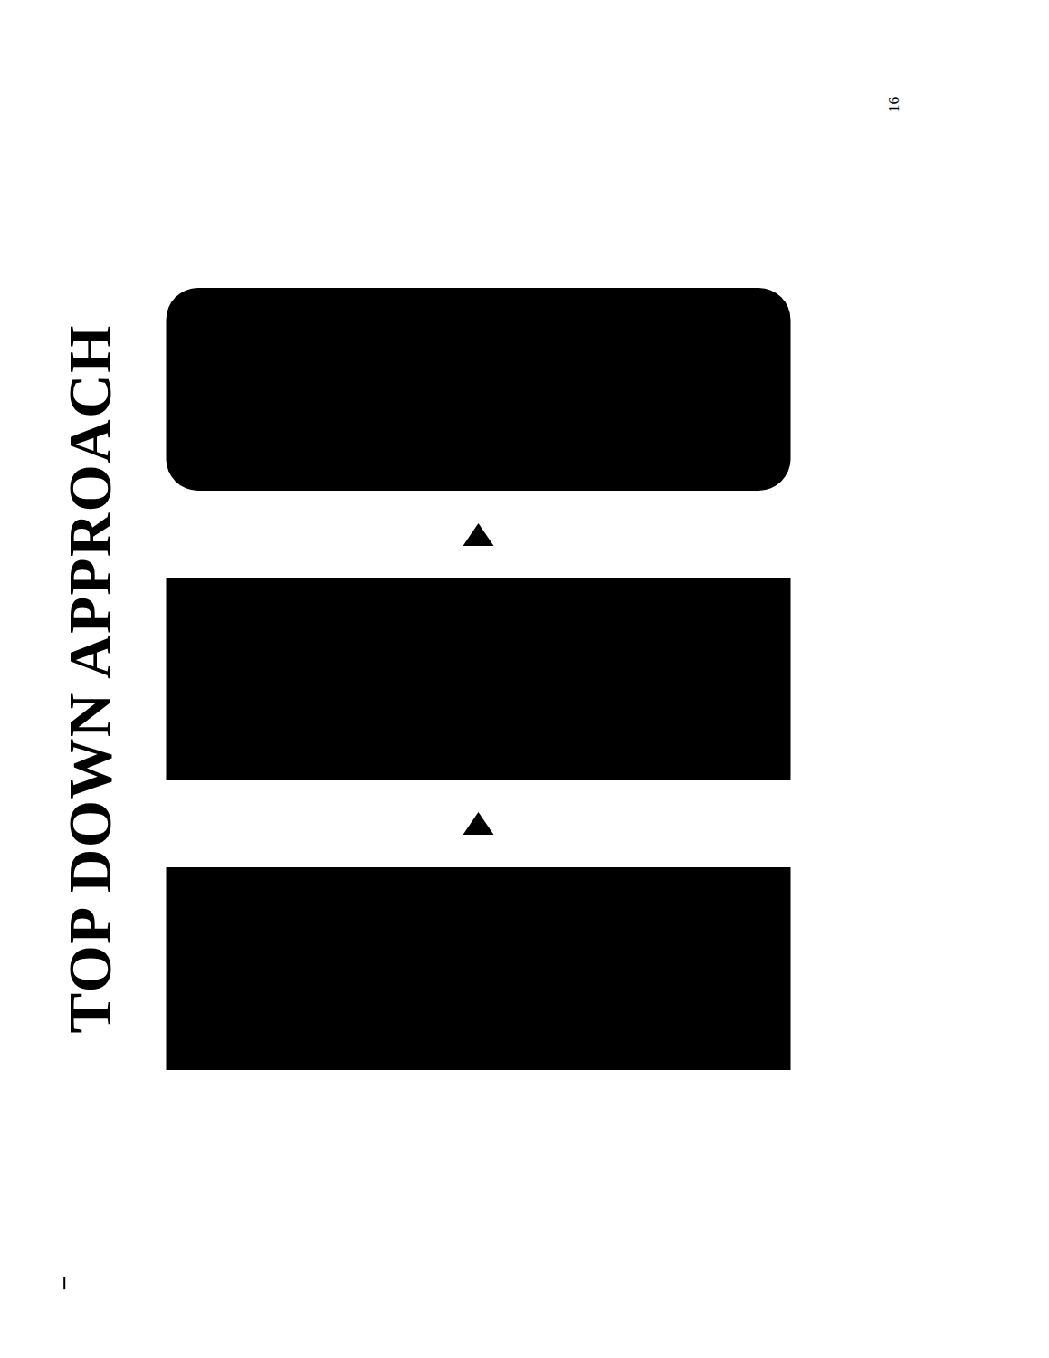16
TOP DOWN APPROACH